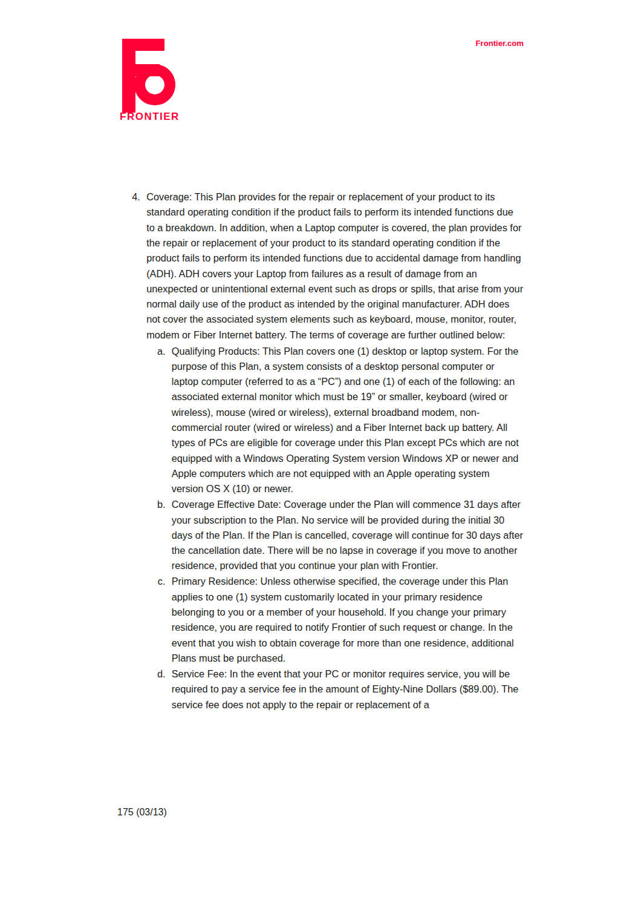™ FRONTIER Frontier.com
Coverage: This Plan provides for the repair or replacement of your product to its standard operating condition if the product fails to perform its intended functions due to a breakdown. In addition, when a Laptop computer is covered, the plan provides for the repair or replacement of your product to its standard operating condition if the product fails to perform its intended functions due to accidental damage from handling (ADH). ADH covers your Laptop from failures as a result of damage from an unexpected or unintentional external event such as drops or spills, that arise from your normal daily use of the product as intended by the original manufacturer. ADH does not cover the associated system elements such as keyboard, mouse, monitor, router, modem or Fiber Internet battery. The terms of coverage are further outlined below:
Qualifying Products: This Plan covers one (1) desktop or laptop system. For the purpose of this Plan, a system consists of a desktop personal computer or laptop computer (referred to as a “PC”) and one (1) of each of the following: an associated external monitor which must be 19” or smaller, keyboard (wired or wireless), mouse (wired or wireless), external broadband modem, non-commercial router (wired or wireless) and a Fiber Internet back up battery. All types of PCs are eligible for coverage under this Plan except PCs which are not equipped with a Windows Operating System version Windows XP or newer and Apple computers which are not equipped with an Apple operating system version OS X (10) or newer.
Coverage Effective Date: Coverage under the Plan will commence 31 days after your subscription to the Plan. No service will be provided during the initial 30 days of the Plan. If the Plan is cancelled, coverage will continue for 30 days after the cancellation date. There will be no lapse in coverage if you move to another residence, provided that you continue your plan with Frontier.
Primary Residence: Unless otherwise specified, the coverage under this Plan applies to one (1) system customarily located in your primary residence belonging to you or a member of your household. If you change your primary residence, you are required to notify Frontier of such request or change. In the event that you wish to obtain coverage for more than one residence, additional Plans must be purchased.
Service Fee: In the event that your PC or monitor requires service, you will be required to pay a service fee in the amount of Eighty-Nine Dollars ($89.00). The service fee does not apply to the repair or replacement of a
175 (03/13)